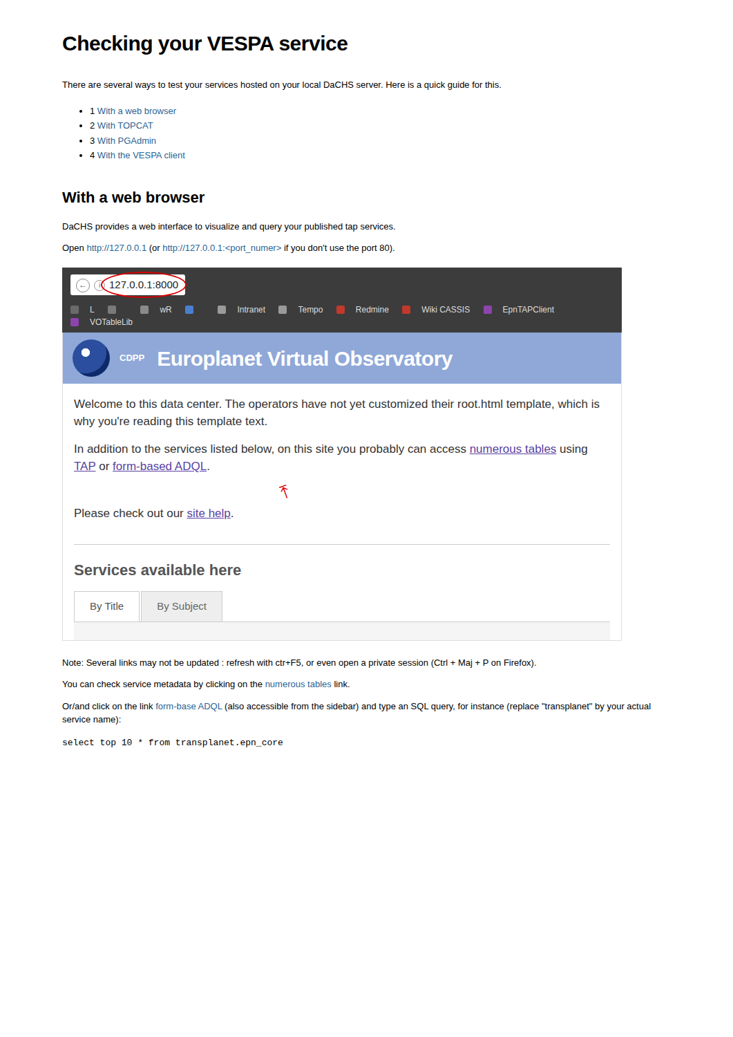Checking your VESPA service
There are several ways to test your services hosted on your local DaCHS server. Here is a quick guide for this.
1 With a web browser
2 With TOPCAT
3 With PGAdmin
4 With the VESPA client
With a web browser
DaCHS provides a web interface to visualize and query your published tap services.
Open http://127.0.0.1 (or http://127.0.0.1:<port_numer> if you don't use the port 80).
←i 127.0.0.1:8000
L wR Intranet Tempo Redmine Wiki CASSIS EpnTAPClient VOTableLib
CDPP
Europlanet Virtual Observatory
Welcome to this data center. The operators have not yet customized their root.html template, which is why you're reading this template text.
In addition to the services listed below, on this site you probably can access numerous tables using TAP or form-based ADQL.
⤒
Please check out our site help.
Services available here
By Title
By Subject
Note: Several links may not be updated : refresh with ctr+F5, or even open a private session (Ctrl + Maj + P on Firefox).
You can check service metadata by clicking on the numerous tables link.
Or/and click on the link form-base ADQL (also accessible from the sidebar) and type an SQL query, for instance (replace "transplanet" by your actual service name):
select top 10 * from transplanet.epn_core